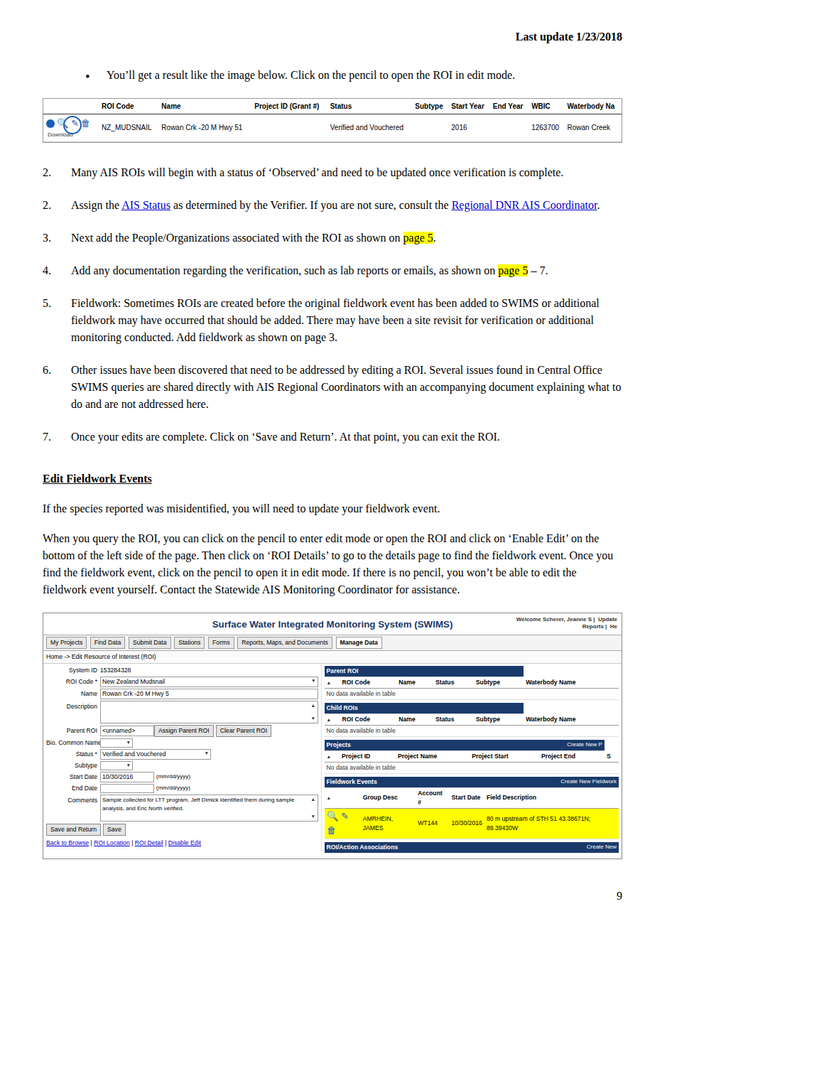Last update 1/23/2018
You’ll get a result like the image below. Click on the pencil to open the ROI in edit mode.
| | ROI Code | Name | Project ID (Grant #) | Status | Subtype | Start Year | End Year | WBIC | Waterbody Na |
| --- | --- | --- | --- | --- | --- | --- | --- | --- | --- |
| 🔍 ✎ 🗑 Download | NZ_MUDSNAIL | Rowan Crk -20 M Hwy 51 | | Verified and Vouchered | | 2016 | | 1263700 | Rowan Creek |
Many AIS ROIs will begin with a status of ‘Observed’ and need to be updated once verification is complete.
Assign the AIS Status as determined by the Verifier. If you are not sure, consult the Regional DNR AIS Coordinator.
Next add the People/Organizations associated with the ROI as shown on page 5.
Add any documentation regarding the verification, such as lab reports or emails, as shown on page 5 – 7.
Fieldwork: Sometimes ROIs are created before the original fieldwork event has been added to SWIMS or additional fieldwork may have occurred that should be added. There may have been a site revisit for verification or additional monitoring conducted. Add fieldwork as shown on page 3.
Other issues have been discovered that need to be addressed by editing a ROI. Several issues found in Central Office SWIMS queries are shared directly with AIS Regional Coordinators with an accompanying document explaining what to do and are not addressed here.
Once your edits are complete. Click on ‘Save and Return’. At that point, you can exit the ROI.
Edit Fieldwork Events
If the species reported was misidentified, you will need to update your fieldwork event.
When you query the ROI, you can click on the pencil to enter edit mode or open the ROI and click on ‘Enable Edit’ on the bottom of the left side of the page. Then click on ‘ROI Details’ to go to the details page to find the fieldwork event. Once you find the fieldwork event, click on the pencil to open it in edit mode. If there is no pencil, you won’t be able to edit the fieldwork event yourself. Contact the Statewide AIS Monitoring Coordinator for assistance.
Surface Water Integrated Monitoring System (SWIMS)
Welcome Scherer, Jeanne S | Update
Reports | He
My Projects Find Data Submit Data Stations Forms Reports, Maps, and Documents Manage Data
Home -> Edit Resource of Interest (ROI)
System ID 153284328
ROI Code * New Zealand Mudsnail
Name Rowan Crk -20 M Hwy 5
Description ▲▼
Parent ROI <unnamed> Assign Parent ROI Clear Parent ROI
Bio. Common Name
Status * Verified and Vouchered
Subtype
Start Date 10/30/2016 (mm/dd/yyyy)
End Date (mm/dd/yyyy)
Comments Sample collected for LTT program, Jeff Dimick identified them during sample analysis, and Eric North verified. ▲▼
Save and Return Save
Back to Browse | ROI Location | ROI Detail | Disable Edit
| Parent ROI |
| ▲ | ROI Code | Name | Status | Subtype | Waterbody Name |
| No data available in table |
| Child ROIs |
| ▲ | ROI Code | Name | Status | Subtype | Waterbody Name |
| No data available in table |
| Projects Create New P |
| ▲ | Project ID | Project Name | Project Start | Project End | S |
| No data available in table |
| Fieldwork Events Create New Fieldwork |
| ▲ | Group Desc | Account # | Start Date | Field Description |
| 🔍 ✎ 🗑 | AMRHEIN, JAMES | WT144 | 10/30/2016 | 80 m upstream of STH 51 43.38671N; 89.39430W |
| ROI/Action Associations Create New |
9